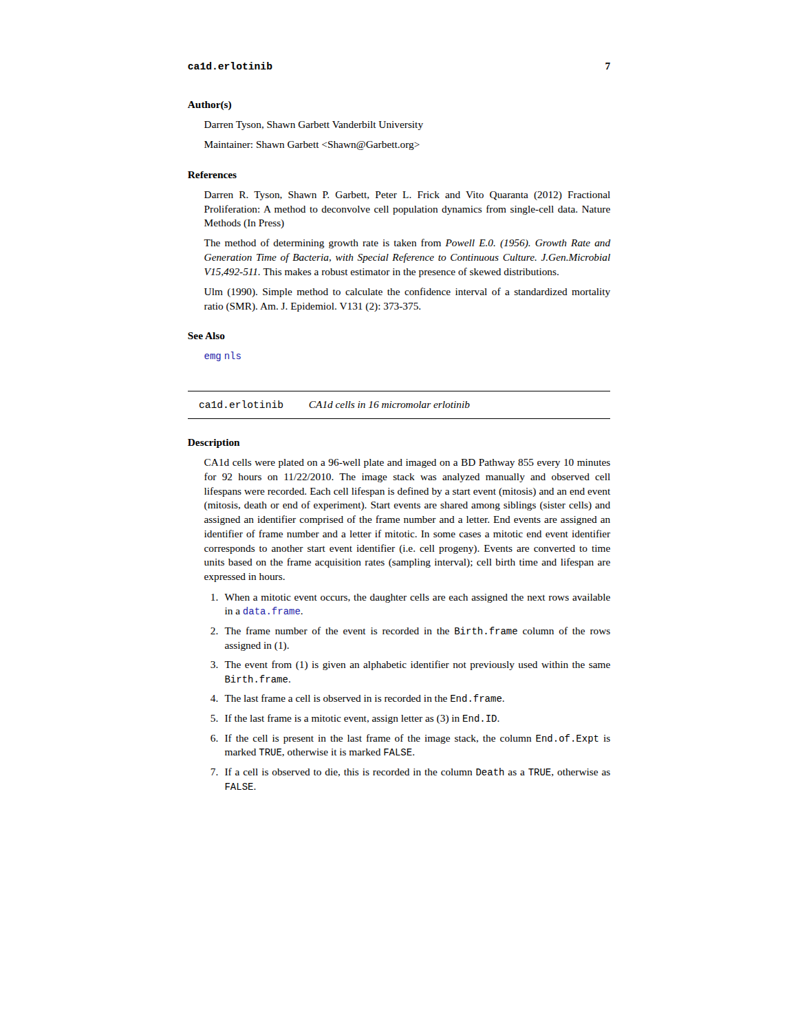ca1d.erlotinib 7
Author(s)
Darren Tyson, Shawn Garbett Vanderbilt University
Maintainer: Shawn Garbett <Shawn@Garbett.org>
References
Darren R. Tyson, Shawn P. Garbett, Peter L. Frick and Vito Quaranta (2012) Fractional Proliferation: A method to deconvolve cell population dynamics from single-cell data. Nature Methods (In Press)
The method of determining growth rate is taken from Powell E.0. (1956). Growth Rate and Generation Time of Bacteria, with Special Reference to Continuous Culture. J.Gen.Microbial V15,492-511. This makes a robust estimator in the presence of skewed distributions.
Ulm (1990). Simple method to calculate the confidence interval of a standardized mortality ratio (SMR). Am. J. Epidemiol. V131 (2): 373-375.
See Also
emg nls
ca1d.erlotinib CA1d cells in 16 micromolar erlotinib
Description
CA1d cells were plated on a 96-well plate and imaged on a BD Pathway 855 every 10 minutes for 92 hours on 11/22/2010. The image stack was analyzed manually and observed cell lifespans were recorded. Each cell lifespan is defined by a start event (mitosis) and an end event (mitosis, death or end of experiment). Start events are shared among siblings (sister cells) and assigned an identifier comprised of the frame number and a letter. End events are assigned an identifier of frame number and a letter if mitotic. In some cases a mitotic end event identifier corresponds to another start event identifier (i.e. cell progeny). Events are converted to time units based on the frame acquisition rates (sampling interval); cell birth time and lifespan are expressed in hours.
When a mitotic event occurs, the daughter cells are each assigned the next rows available in a data.frame.
The frame number of the event is recorded in the Birth.frame column of the rows assigned in (1).
The event from (1) is given an alphabetic identifier not previously used within the same Birth.frame.
The last frame a cell is observed in is recorded in the End.frame.
If the last frame is a mitotic event, assign letter as (3) in End.ID.
If the cell is present in the last frame of the image stack, the column End.of.Expt is marked TRUE, otherwise it is marked FALSE.
If a cell is observed to die, this is recorded in the column Death as a TRUE, otherwise as FALSE.